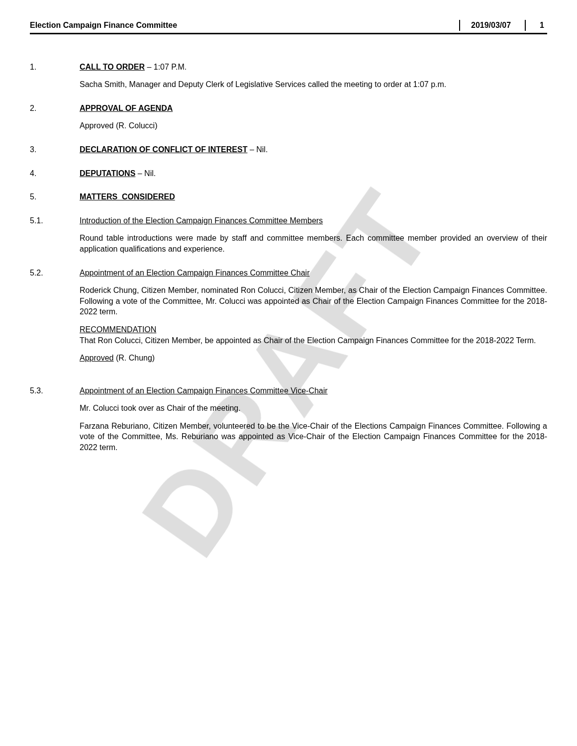DRAFT
Election Campaign Finance Committee
2019/03/07
1
1.
CALL TO ORDER – 1:07 P.M.
Sacha Smith, Manager and Deputy Clerk of Legislative Services called the meeting to order at 1:07 p.m.
2.
APPROVAL OF AGENDA
Approved (R. Colucci)
3.
DECLARATION OF CONFLICT OF INTEREST – Nil.
4.
DEPUTATIONS – Nil.
5.
MATTERS CONSIDERED
5.1.
Introduction of the Election Campaign Finances Committee Members
Round table introductions were made by staff and committee members. Each committee member provided an overview of their application qualifications and experience.
5.2.
Appointment of an Election Campaign Finances Committee Chair
Roderick Chung, Citizen Member, nominated Ron Colucci, Citizen Member, as Chair of the Election Campaign Finances Committee. Following a vote of the Committee, Mr. Colucci was appointed as Chair of the Election Campaign Finances Committee for the 2018-2022 term.
RECOMMENDATION
That Ron Colucci, Citizen Member, be appointed as Chair of the Election Campaign Finances Committee for the 2018-2022 Term.
Approved (R. Chung)
5.3.
Appointment of an Election Campaign Finances Committee Vice-Chair
Mr. Colucci took over as Chair of the meeting.
Farzana Reburiano, Citizen Member, volunteered to be the Vice-Chair of the Elections Campaign Finances Committee. Following a vote of the Committee, Ms. Reburiano was appointed as Vice-Chair of the Election Campaign Finances Committee for the 2018-2022 term.